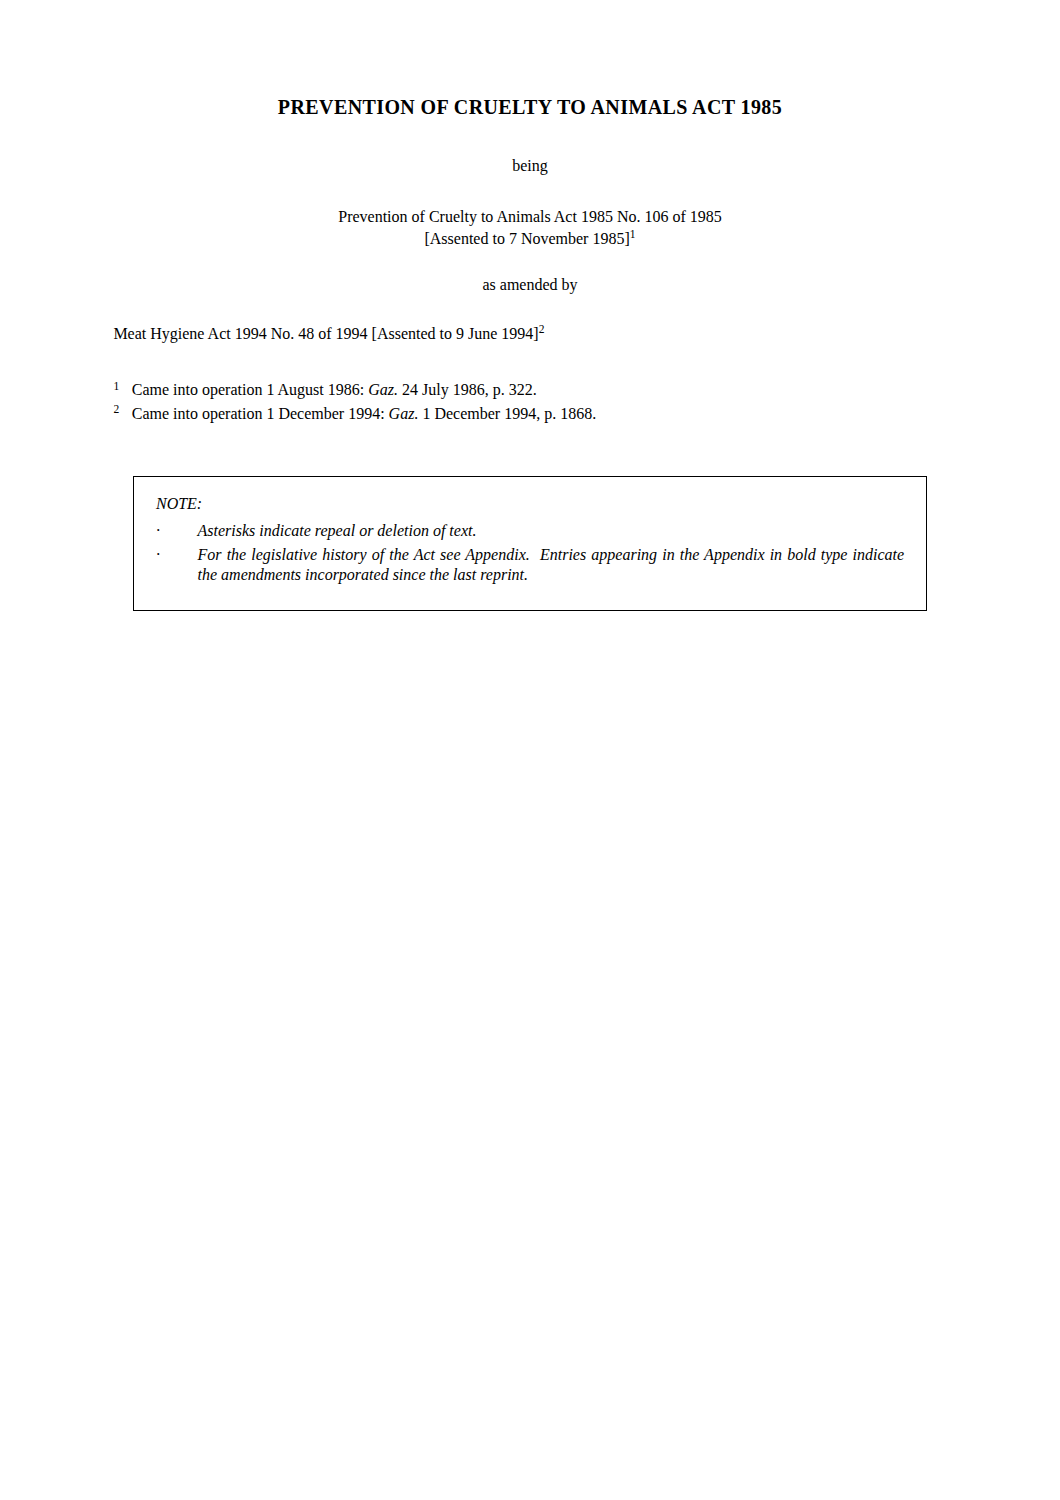PREVENTION OF CRUELTY TO ANIMALS ACT 1985
being
Prevention of Cruelty to Animals Act 1985 No. 106 of 1985
[Assented to 7 November 1985]1
as amended by
Meat Hygiene Act 1994 No. 48 of 1994 [Assented to 9 June 1994]2
1 Came into operation 1 August 1986: Gaz. 24 July 1986, p. 322.
2 Came into operation 1 December 1994: Gaz. 1 December 1994, p. 1868.
NOTE:
· Asterisks indicate repeal or deletion of text.
· For the legislative history of the Act see Appendix. Entries appearing in the Appendix in bold type indicate the amendments incorporated since the last reprint.